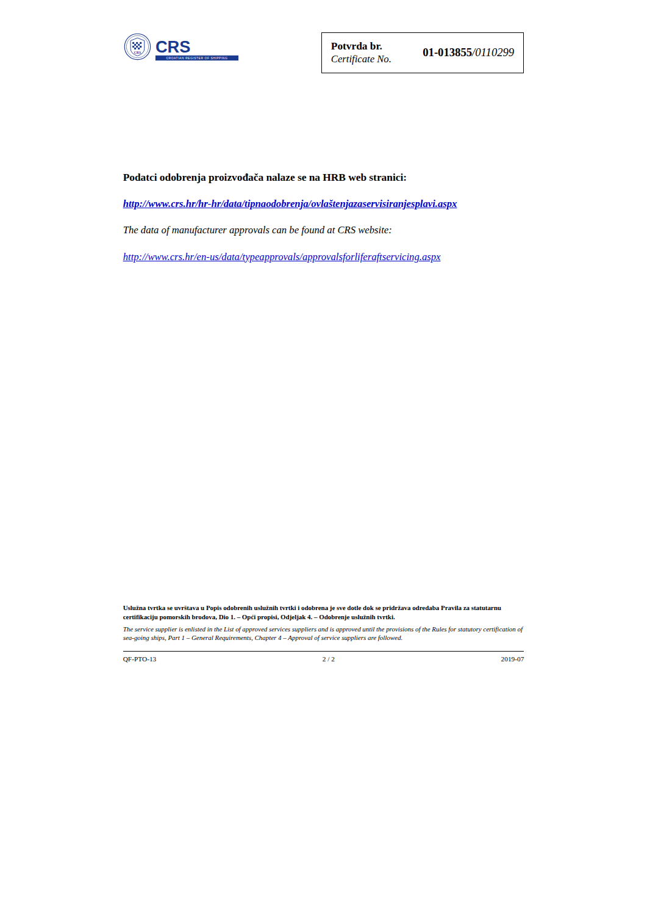CRS CRS CROATIAN REGISTER OF SHIPPING
Potvrda br.
Certificate No.
01-013855/0110299
Podatci odobrenja proizvođača nalaze se na HRB web stranici:
http://www.crs.hr/hr-hr/data/tipnaodobrenja/ovlaštenjazaservisiranjesplavi.aspx
The data of manufacturer approvals can be found at CRS website:
http://www.crs.hr/en-us/data/typeapprovals/approvalsforliferaftservicing.aspx
Uslužna tvrtka se uvrštava u Popis odobrenih uslužnih tvrtki i odobrena je sve dotle dok se pridržava odredaba Pravila za statutarnu certifikaciju pomorskih brodova, Dio 1. – Opći propisi, Odjeljak 4. – Odobrenje uslužnih tvrtki.
The service supplier is enlisted in the List of approved services suppliers and is approved until the provisions of the Rules for statutory certification of sea-going ships, Part 1 – General Requirements, Chapter 4 – Approval of service suppliers are followed.
QF-PTO-13
2 / 2
2019-07